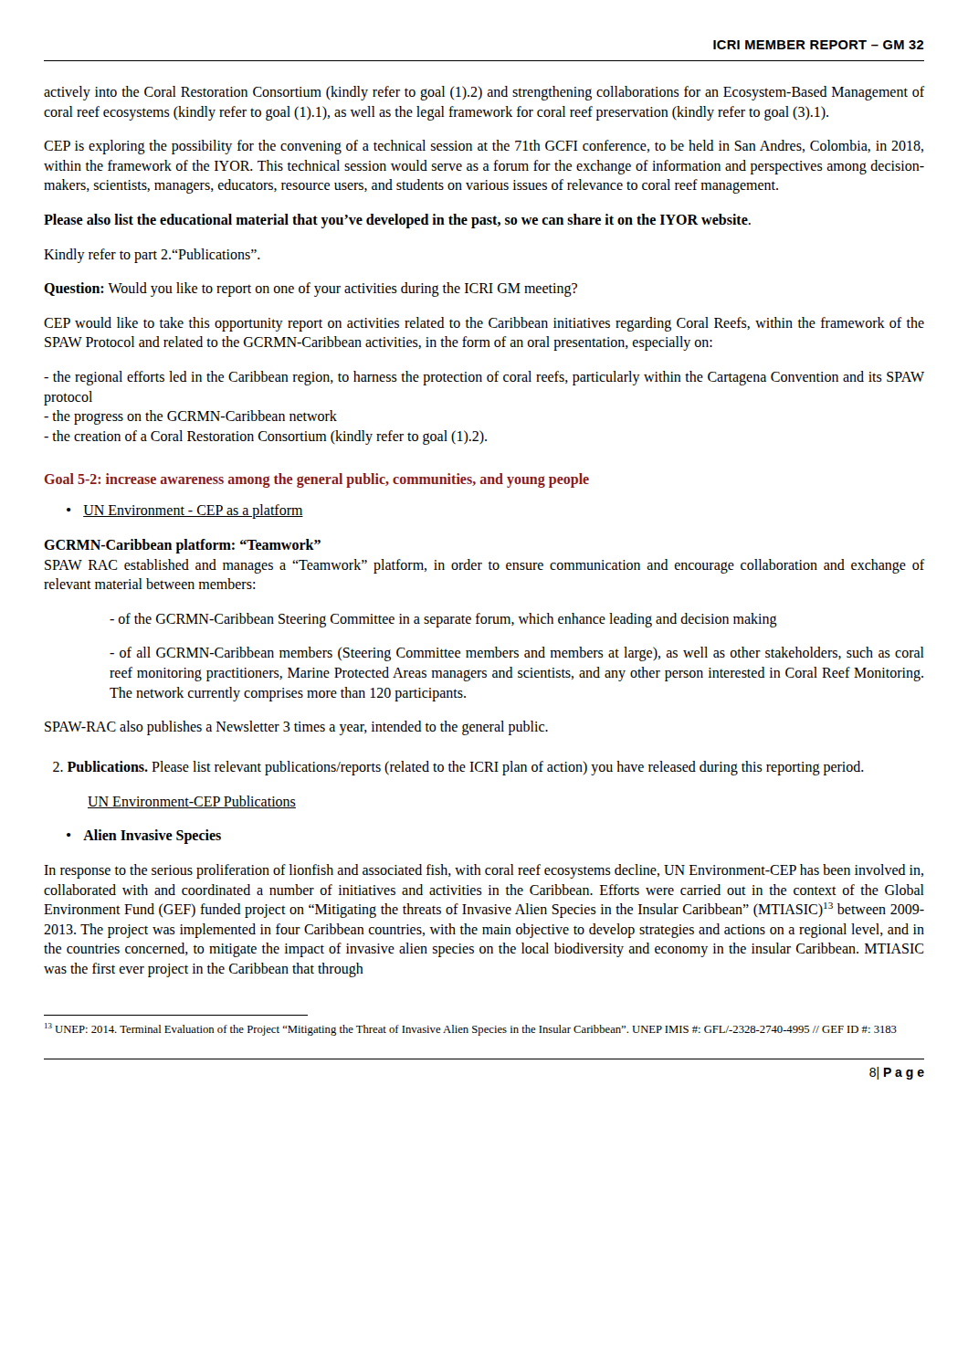ICRI MEMBER REPORT – GM 32
actively into the Coral Restoration Consortium (kindly refer to goal (1).2) and strengthening collaborations for an Ecosystem-Based Management of coral reef ecosystems (kindly refer to goal (1).1), as well as the legal framework for coral reef preservation (kindly refer to goal (3).1).
CEP is exploring the possibility for the convening of a technical session at the 71th GCFI conference, to be held in San Andres, Colombia, in 2018, within the framework of the IYOR. This technical session would serve as a forum for the exchange of information and perspectives among decision-makers, scientists, managers, educators, resource users, and students on various issues of relevance to coral reef management.
Please also list the educational material that you’ve developed in the past, so we can share it on the IYOR website.
Kindly refer to part 2.“Publications”.
Question: Would you like to report on one of your activities during the ICRI GM meeting?
CEP would like to take this opportunity report on activities related to the Caribbean initiatives regarding Coral Reefs, within the framework of the SPAW Protocol and related to the GCRMN-Caribbean activities, in the form of an oral presentation, especially on:
- the regional efforts led in the Caribbean region, to harness the protection of coral reefs, particularly within the Cartagena Convention and its SPAW protocol
- the progress on the GCRMN-Caribbean network
- the creation of a Coral Restoration Consortium (kindly refer to goal (1).2).
Goal 5-2: increase awareness among the general public, communities, and young people
UN Environment - CEP as a platform
GCRMN-Caribbean platform: “Teamwork”
SPAW RAC established and manages a “Teamwork” platform, in order to ensure communication and encourage collaboration and exchange of relevant material between members:
- of the GCRMN-Caribbean Steering Committee in a separate forum, which enhance leading and decision making
- of all GCRMN-Caribbean members (Steering Committee members and members at large), as well as other stakeholders, such as coral reef monitoring practitioners, Marine Protected Areas managers and scientists, and any other person interested in Coral Reef Monitoring. The network currently comprises more than 120 participants.
SPAW-RAC also publishes a Newsletter 3 times a year, intended to the general public.
Publications. Please list relevant publications/reports (related to the ICRI plan of action) you have released during this reporting period.
UN Environment-CEP Publications
Alien Invasive Species
In response to the serious proliferation of lionfish and associated fish, with coral reef ecosystems decline, UN Environment-CEP has been involved in, collaborated with and coordinated a number of initiatives and activities in the Caribbean. Efforts were carried out in the context of the Global Environment Fund (GEF) funded project on “Mitigating the threats of Invasive Alien Species in the Insular Caribbean” (MTIASIC)13 between 2009-2013. The project was implemented in four Caribbean countries, with the main objective to develop strategies and actions on a regional level, and in the countries concerned, to mitigate the impact of invasive alien species on the local biodiversity and economy in the insular Caribbean. MTIASIC was the first ever project in the Caribbean that through
13 UNEP: 2014. Terminal Evaluation of the Project “Mitigating the Threat of Invasive Alien Species in the Insular Caribbean”. UNEP IMIS #: GFL/-2328-2740-4995 // GEF ID #: 3183
8| P a g e